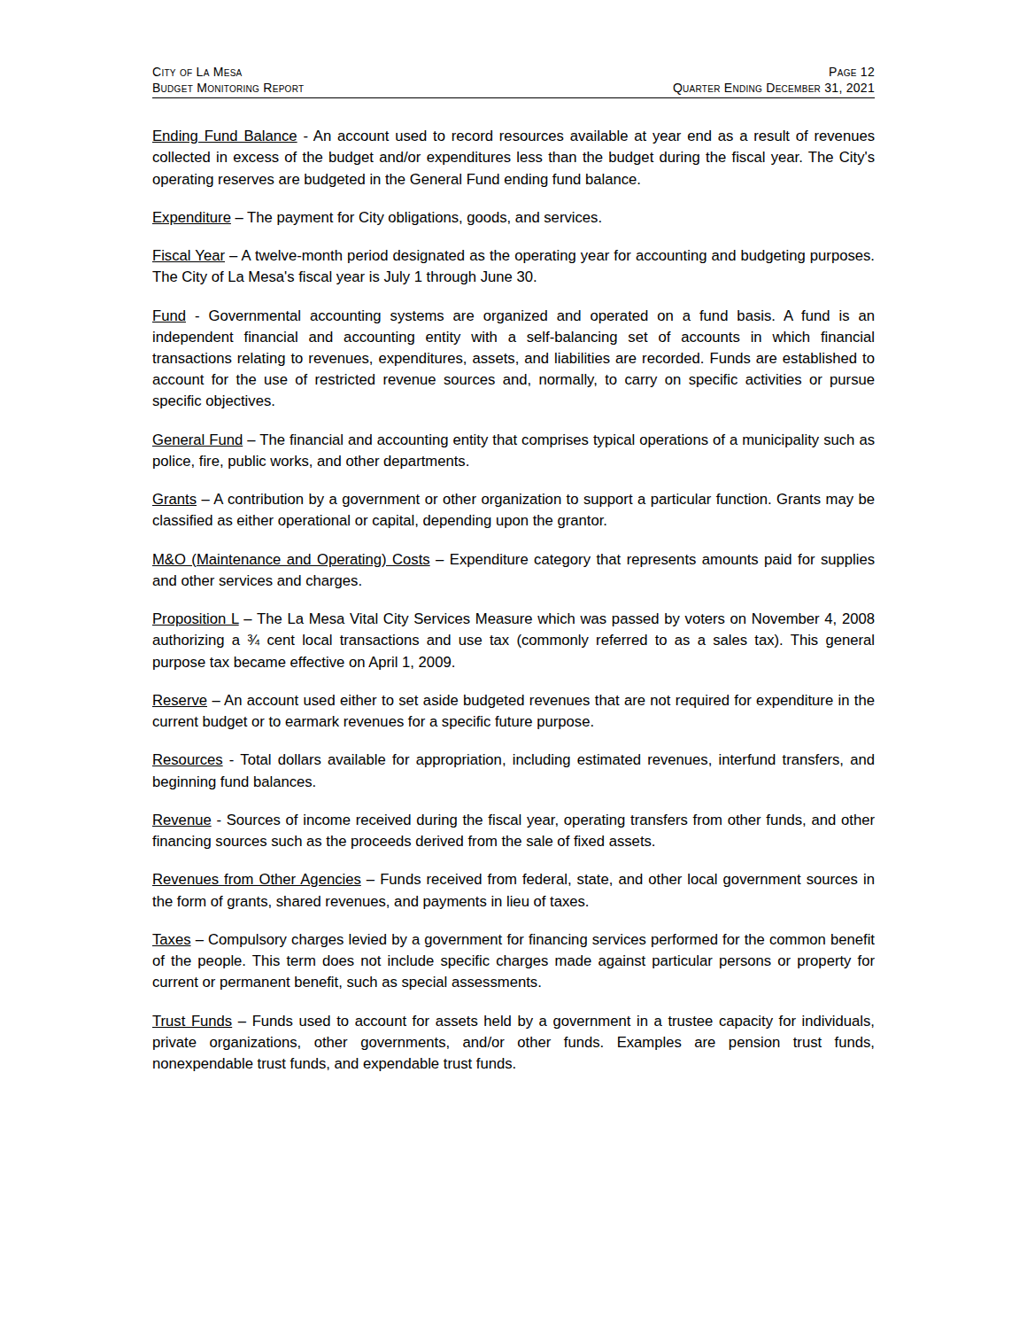City of La Mesa
Budget Monitoring Report
Page 12
Quarter Ending December 31, 2021
Ending Fund Balance - An account used to record resources available at year end as a result of revenues collected in excess of the budget and/or expenditures less than the budget during the fiscal year. The City's operating reserves are budgeted in the General Fund ending fund balance.
Expenditure – The payment for City obligations, goods, and services.
Fiscal Year – A twelve-month period designated as the operating year for accounting and budgeting purposes. The City of La Mesa's fiscal year is July 1 through June 30.
Fund - Governmental accounting systems are organized and operated on a fund basis. A fund is an independent financial and accounting entity with a self-balancing set of accounts in which financial transactions relating to revenues, expenditures, assets, and liabilities are recorded. Funds are established to account for the use of restricted revenue sources and, normally, to carry on specific activities or pursue specific objectives.
General Fund – The financial and accounting entity that comprises typical operations of a municipality such as police, fire, public works, and other departments.
Grants – A contribution by a government or other organization to support a particular function. Grants may be classified as either operational or capital, depending upon the grantor.
M&O (Maintenance and Operating) Costs – Expenditure category that represents amounts paid for supplies and other services and charges.
Proposition L – The La Mesa Vital City Services Measure which was passed by voters on November 4, 2008 authorizing a ¾ cent local transactions and use tax (commonly referred to as a sales tax). This general purpose tax became effective on April 1, 2009.
Reserve – An account used either to set aside budgeted revenues that are not required for expenditure in the current budget or to earmark revenues for a specific future purpose.
Resources - Total dollars available for appropriation, including estimated revenues, interfund transfers, and beginning fund balances.
Revenue - Sources of income received during the fiscal year, operating transfers from other funds, and other financing sources such as the proceeds derived from the sale of fixed assets.
Revenues from Other Agencies – Funds received from federal, state, and other local government sources in the form of grants, shared revenues, and payments in lieu of taxes.
Taxes – Compulsory charges levied by a government for financing services performed for the common benefit of the people. This term does not include specific charges made against particular persons or property for current or permanent benefit, such as special assessments.
Trust Funds – Funds used to account for assets held by a government in a trustee capacity for individuals, private organizations, other governments, and/or other funds. Examples are pension trust funds, nonexpendable trust funds, and expendable trust funds.